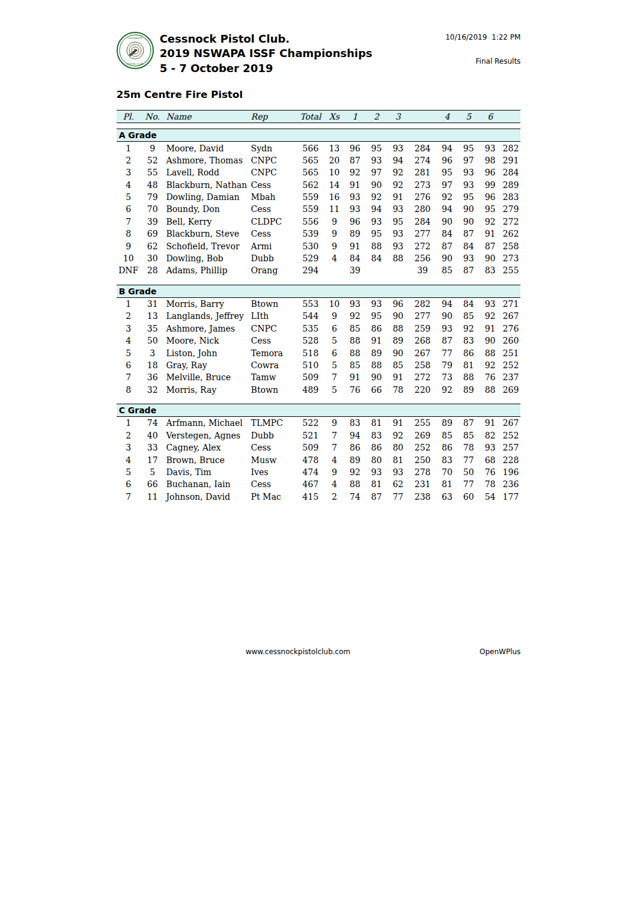CESSNOCK PISTOL CLUB
Cessnock Pistol Club.
2019 NSWAPA ISSF Championships
5 - 7 October 2019
10/16/2019 1:22 PM
Final Results
25m Centre Fire Pistol
| Pl. | No. | Name | Rep | Total | Xs | 1 | 2 | 3 | | 4 | 5 | 6 | |
| --- | --- | --- | --- | --- | --- | --- | --- | --- | --- | --- | --- | --- | --- |
| A Grade |
| 1 | 9 | Moore, David | Sydn | 566 | 13 | 96 | 95 | 93 | 284 | 94 | 95 | 93 | 282 |
| 2 | 52 | Ashmore, Thomas | CNPC | 565 | 20 | 87 | 93 | 94 | 274 | 96 | 97 | 98 | 291 |
| 3 | 55 | Lavell, Rodd | CNPC | 565 | 10 | 92 | 97 | 92 | 281 | 95 | 93 | 96 | 284 |
| 4 | 48 | Blackburn, Nathan | Cess | 562 | 14 | 91 | 90 | 92 | 273 | 97 | 93 | 99 | 289 |
| 5 | 79 | Dowling, Damian | Mbah | 559 | 16 | 93 | 92 | 91 | 276 | 92 | 95 | 96 | 283 |
| 6 | 70 | Boundy, Don | Cess | 559 | 11 | 93 | 94 | 93 | 280 | 94 | 90 | 95 | 279 |
| 7 | 39 | Bell, Kerry | CLDPC | 556 | 9 | 96 | 93 | 95 | 284 | 90 | 90 | 92 | 272 |
| 8 | 69 | Blackburn, Steve | Cess | 539 | 9 | 89 | 95 | 93 | 277 | 84 | 87 | 91 | 262 |
| 9 | 62 | Schofield, Trevor | Armi | 530 | 9 | 91 | 88 | 93 | 272 | 87 | 84 | 87 | 258 |
| 10 | 30 | Dowling, Bob | Dubb | 529 | 4 | 84 | 84 | 88 | 256 | 90 | 93 | 90 | 273 |
| DNF | 28 | Adams, Phillip | Orang | 294 | | 39 | | | 39 | 85 | 87 | 83 | 255 |
| B Grade |
| 1 | 31 | Morris, Barry | Btown | 553 | 10 | 93 | 93 | 96 | 282 | 94 | 84 | 93 | 271 |
| 2 | 13 | Langlands, Jeffrey | LIth | 544 | 9 | 92 | 95 | 90 | 277 | 90 | 85 | 92 | 267 |
| 3 | 35 | Ashmore, James | CNPC | 535 | 6 | 85 | 86 | 88 | 259 | 93 | 92 | 91 | 276 |
| 4 | 50 | Moore, Nick | Cess | 528 | 5 | 88 | 91 | 89 | 268 | 87 | 83 | 90 | 260 |
| 5 | 3 | Liston, John | Temora | 518 | 6 | 88 | 89 | 90 | 267 | 77 | 86 | 88 | 251 |
| 6 | 18 | Gray, Ray | Cowra | 510 | 5 | 85 | 88 | 85 | 258 | 79 | 81 | 92 | 252 |
| 7 | 36 | Melville, Bruce | Tamw | 509 | 7 | 91 | 90 | 91 | 272 | 73 | 88 | 76 | 237 |
| 8 | 32 | Morris, Ray | Btown | 489 | 5 | 76 | 66 | 78 | 220 | 92 | 89 | 88 | 269 |
| C Grade |
| 1 | 74 | Arfmann, Michael | TLMPC | 522 | 9 | 83 | 81 | 91 | 255 | 89 | 87 | 91 | 267 |
| 2 | 40 | Verstegen, Agnes | Dubb | 521 | 7 | 94 | 83 | 92 | 269 | 85 | 85 | 82 | 252 |
| 3 | 33 | Cagney, Alex | Cess | 509 | 7 | 86 | 86 | 80 | 252 | 86 | 78 | 93 | 257 |
| 4 | 17 | Brown, Bruce | Musw | 478 | 4 | 89 | 80 | 81 | 250 | 83 | 77 | 68 | 228 |
| 5 | 5 | Davis, Tim | Ives | 474 | 9 | 92 | 93 | 93 | 278 | 70 | 50 | 76 | 196 |
| 6 | 66 | Buchanan, Iain | Cess | 467 | 4 | 88 | 81 | 62 | 231 | 81 | 77 | 78 | 236 |
| 7 | 11 | Johnson, David | Pt Mac | 415 | 2 | 74 | 87 | 77 | 238 | 63 | 60 | 54 | 177 |
www.cessnockpistolclub.com
OpenWPlus